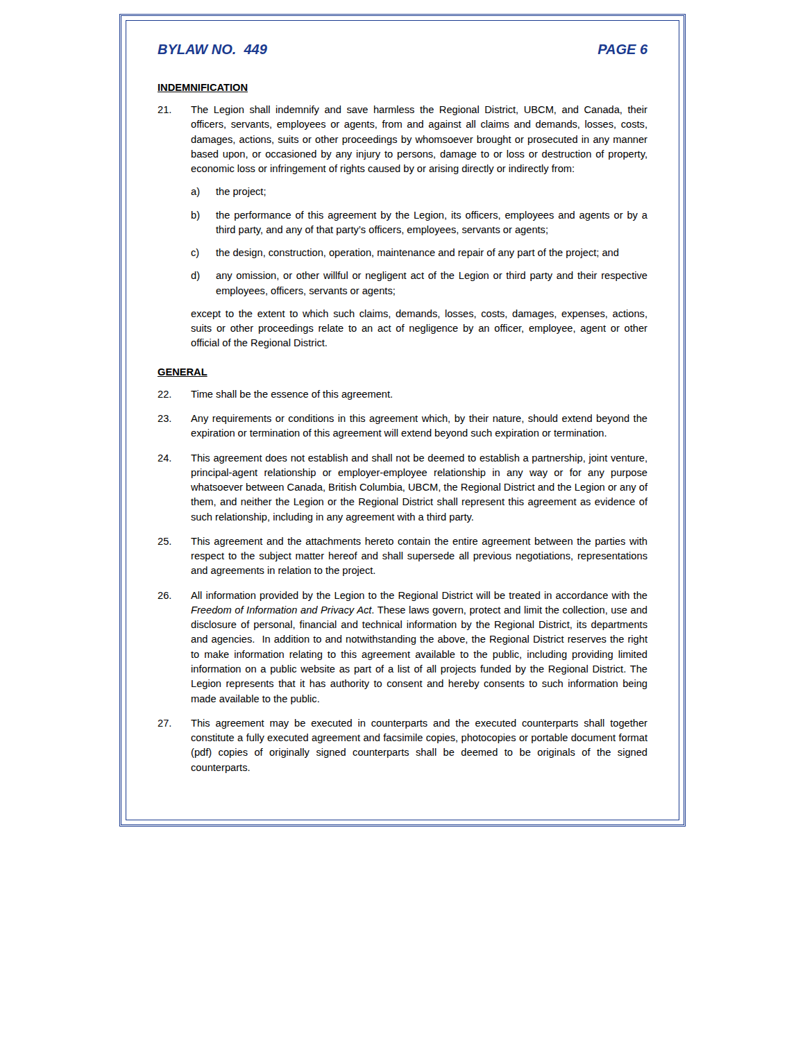BYLAW NO. 449 PAGE 6
INDEMNIFICATION
21. The Legion shall indemnify and save harmless the Regional District, UBCM, and Canada, their officers, servants, employees or agents, from and against all claims and demands, losses, costs, damages, actions, suits or other proceedings by whomsoever brought or prosecuted in any manner based upon, or occasioned by any injury to persons, damage to or loss or destruction of property, economic loss or infringement of rights caused by or arising directly or indirectly from:
a) the project;
b) the performance of this agreement by the Legion, its officers, employees and agents or by a third party, and any of that party’s officers, employees, servants or agents;
c) the design, construction, operation, maintenance and repair of any part of the project; and
d) any omission, or other willful or negligent act of the Legion or third party and their respective employees, officers, servants or agents;
except to the extent to which such claims, demands, losses, costs, damages, expenses, actions, suits or other proceedings relate to an act of negligence by an officer, employee, agent or other official of the Regional District.
GENERAL
22. Time shall be the essence of this agreement.
23. Any requirements or conditions in this agreement which, by their nature, should extend beyond the expiration or termination of this agreement will extend beyond such expiration or termination.
24. This agreement does not establish and shall not be deemed to establish a partnership, joint venture, principal-agent relationship or employer-employee relationship in any way or for any purpose whatsoever between Canada, British Columbia, UBCM, the Regional District and the Legion or any of them, and neither the Legion or the Regional District shall represent this agreement as evidence of such relationship, including in any agreement with a third party.
25. This agreement and the attachments hereto contain the entire agreement between the parties with respect to the subject matter hereof and shall supersede all previous negotiations, representations and agreements in relation to the project.
26. All information provided by the Legion to the Regional District will be treated in accordance with the Freedom of Information and Privacy Act. These laws govern, protect and limit the collection, use and disclosure of personal, financial and technical information by the Regional District, its departments and agencies. In addition to and notwithstanding the above, the Regional District reserves the right to make information relating to this agreement available to the public, including providing limited information on a public website as part of a list of all projects funded by the Regional District. The Legion represents that it has authority to consent and hereby consents to such information being made available to the public.
27. This agreement may be executed in counterparts and the executed counterparts shall together constitute a fully executed agreement and facsimile copies, photocopies or portable document format (pdf) copies of originally signed counterparts shall be deemed to be originals of the signed counterparts.